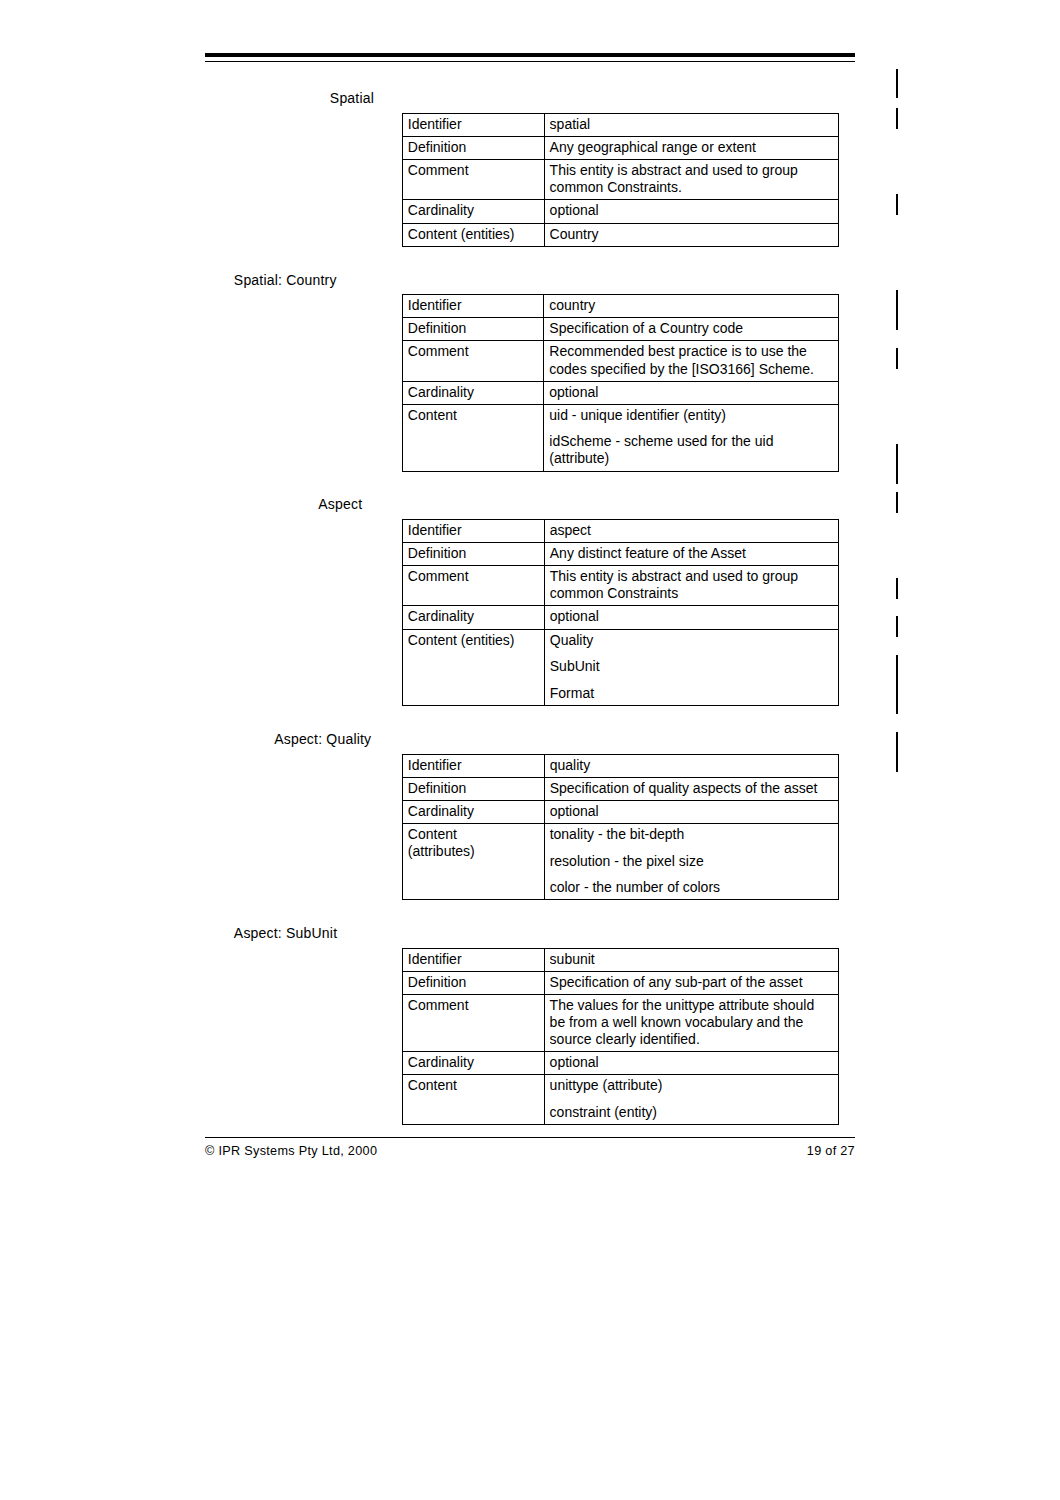Spatial
| Identifier | spatial |
| Definition | Any geographical range or extent |
| Comment | This entity is abstract and used to group common Constraints. |
| Cardinality | optional |
| Content (entities) | Country |
Spatial: Country
| Identifier | country |
| Definition | Specification of a Country code |
| Comment | Recommended best practice is to use the codes specified by the [ISO3166] Scheme. |
| Cardinality | optional |
| Content | uid - unique identifier (entity) idScheme - scheme used for the uid (attribute) |
Aspect
| Identifier | aspect |
| Definition | Any distinct feature of the Asset |
| Comment | This entity is abstract and used to group common Constraints |
| Cardinality | optional |
| Content (entities) | Quality SubUnit Format |
Aspect: Quality
| Identifier | quality |
| Definition | Specification of quality aspects of the asset |
| Cardinality | optional |
| Content (attributes) | tonality - the bit-depth resolution - the pixel size color - the number of colors |
Aspect: SubUnit
| Identifier | subunit |
| Definition | Specification of any sub-part of the asset |
| Comment | The values for the unittype attribute should be from a well known vocabulary and the source clearly identified. |
| Cardinality | optional |
| Content | unittype (attribute) constraint (entity) |
© IPR Systems Pty Ltd, 2000
19 of 27